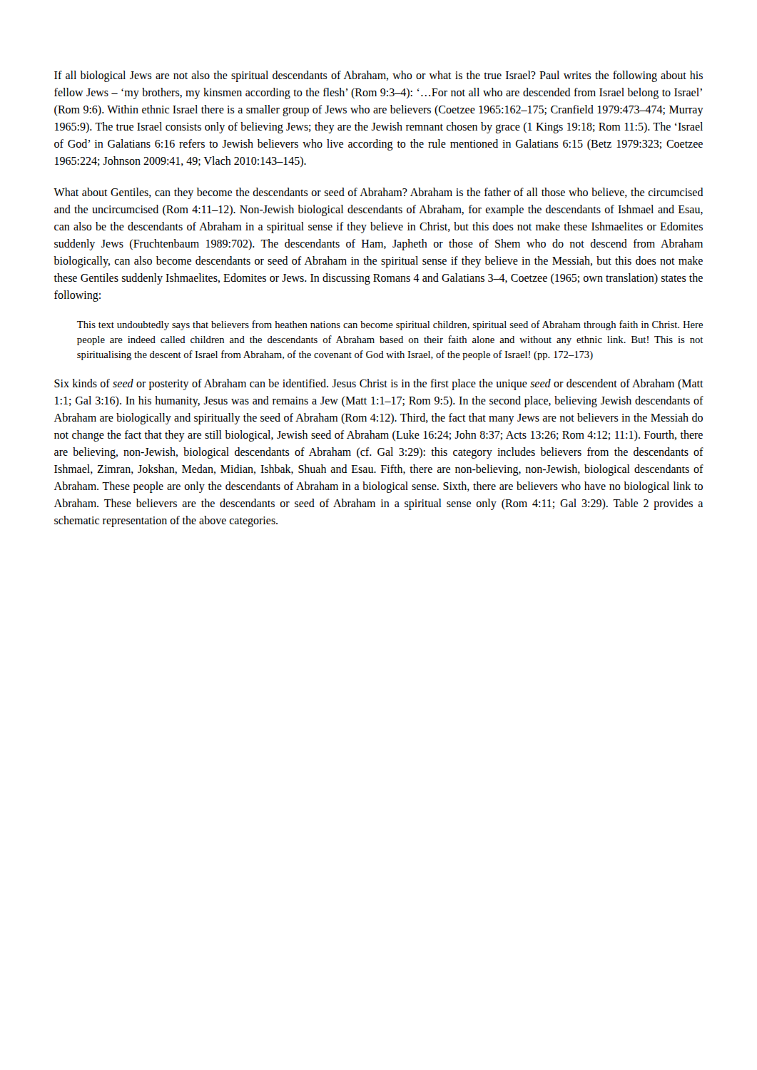If all biological Jews are not also the spiritual descendants of Abraham, who or what is the true Israel? Paul writes the following about his fellow Jews – ‘my brothers, my kinsmen according to the flesh’ (Rom 9:3–4): ‘…For not all who are descended from Israel belong to Israel’ (Rom 9:6). Within ethnic Israel there is a smaller group of Jews who are believers (Coetzee 1965:162–175; Cranfield 1979:473–474; Murray 1965:9). The true Israel consists only of believing Jews; they are the Jewish remnant chosen by grace (1 Kings 19:18; Rom 11:5). The ‘Israel of God’ in Galatians 6:16 refers to Jewish believers who live according to the rule mentioned in Galatians 6:15 (Betz 1979:323; Coetzee 1965:224; Johnson 2009:41, 49; Vlach 2010:143–145).
What about Gentiles, can they become the descendants or seed of Abraham? Abraham is the father of all those who believe, the circumcised and the uncircumcised (Rom 4:11–12). Non-Jewish biological descendants of Abraham, for example the descendants of Ishmael and Esau, can also be the descendants of Abraham in a spiritual sense if they believe in Christ, but this does not make these Ishmaelites or Edomites suddenly Jews (Fruchtenbaum 1989:702). The descendants of Ham, Japheth or those of Shem who do not descend from Abraham biologically, can also become descendants or seed of Abraham in the spiritual sense if they believe in the Messiah, but this does not make these Gentiles suddenly Ishmaelites, Edomites or Jews. In discussing Romans 4 and Galatians 3–4, Coetzee (1965; own translation) states the following:
This text undoubtedly says that believers from heathen nations can become spiritual children, spiritual seed of Abraham through faith in Christ. Here people are indeed called children and the descendants of Abraham based on their faith alone and without any ethnic link. But! This is not spiritualising the descent of Israel from Abraham, of the covenant of God with Israel, of the people of Israel! (pp. 172–173)
Six kinds of seed or posterity of Abraham can be identified. Jesus Christ is in the first place the unique seed or descendent of Abraham (Matt 1:1; Gal 3:16). In his humanity, Jesus was and remains a Jew (Matt 1:1–17; Rom 9:5). In the second place, believing Jewish descendants of Abraham are biologically and spiritually the seed of Abraham (Rom 4:12). Third, the fact that many Jews are not believers in the Messiah do not change the fact that they are still biological, Jewish seed of Abraham (Luke 16:24; John 8:37; Acts 13:26; Rom 4:12; 11:1). Fourth, there are believing, non-Jewish, biological descendants of Abraham (cf. Gal 3:29): this category includes believers from the descendants of Ishmael, Zimran, Jokshan, Medan, Midian, Ishbak, Shuah and Esau. Fifth, there are non-believing, non-Jewish, biological descendants of Abraham. These people are only the descendants of Abraham in a biological sense. Sixth, there are believers who have no biological link to Abraham. These believers are the descendants or seed of Abraham in a spiritual sense only (Rom 4:11; Gal 3:29). Table 2 provides a schematic representation of the above categories.